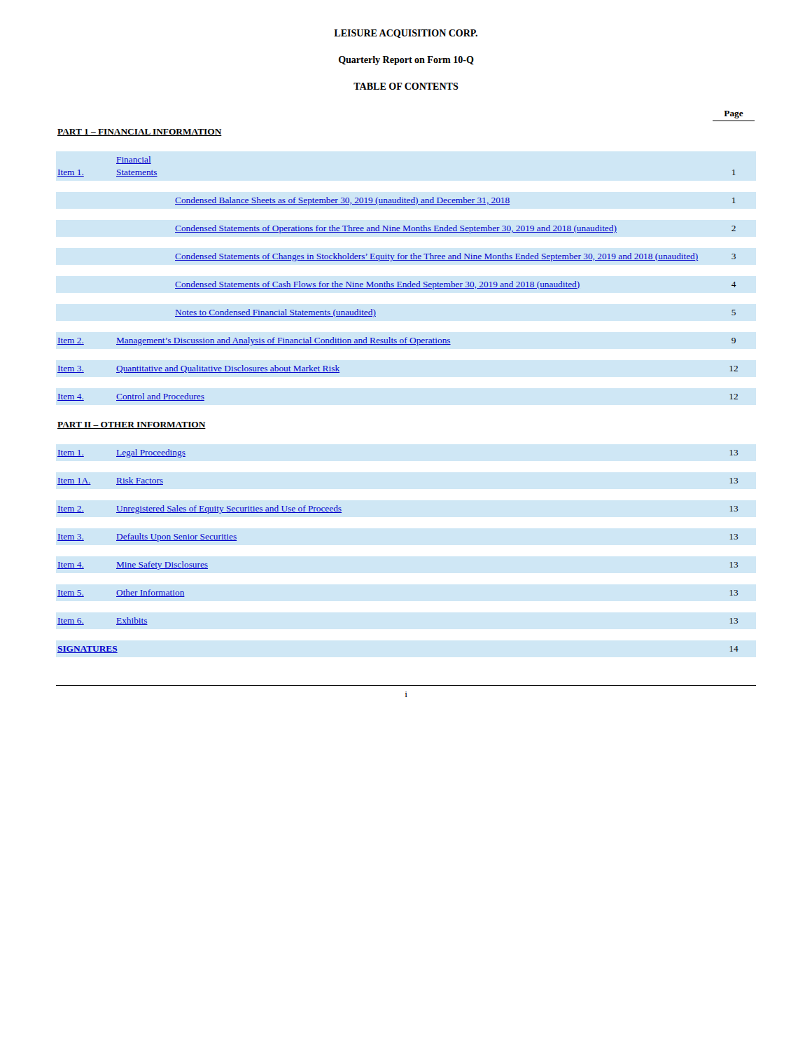LEISURE ACQUISITION CORP.
Quarterly Report on Form 10-Q
TABLE OF CONTENTS
| | | | Page |
| PART 1 – FINANCIAL INFORMATION |
| Item 1. | Financial Statements | | 1 |
| | | Condensed Balance Sheets as of September 30, 2019 (unaudited) and December 31, 2018 | 1 |
| | | Condensed Statements of Operations for the Three and Nine Months Ended September 30, 2019 and 2018 (unaudited) | 2 |
| | | Condensed Statements of Changes in Stockholders’ Equity for the Three and Nine Months Ended September 30, 2019 and 2018 (unaudited) | 3 |
| | | Condensed Statements of Cash Flows for the Nine Months Ended September 30, 2019 and 2018 (unaudited) | 4 |
| | | Notes to Condensed Financial Statements (unaudited) | 5 |
| Item 2. | Management’s Discussion and Analysis of Financial Condition and Results of Operations | 9 |
| Item 3. | Quantitative and Qualitative Disclosures about Market Risk | 12 |
| Item 4. | Control and Procedures | 12 |
| PART II – OTHER INFORMATION |
| Item 1. | Legal Proceedings | 13 |
| Item 1A. | Risk Factors | 13 |
| Item 2. | Unregistered Sales of Equity Securities and Use of Proceeds | 13 |
| Item 3. | Defaults Upon Senior Securities | 13 |
| Item 4. | Mine Safety Disclosures | 13 |
| Item 5. | Other Information | 13 |
| Item 6. | Exhibits | 13 |
| SIGNATURES | 14 |
i